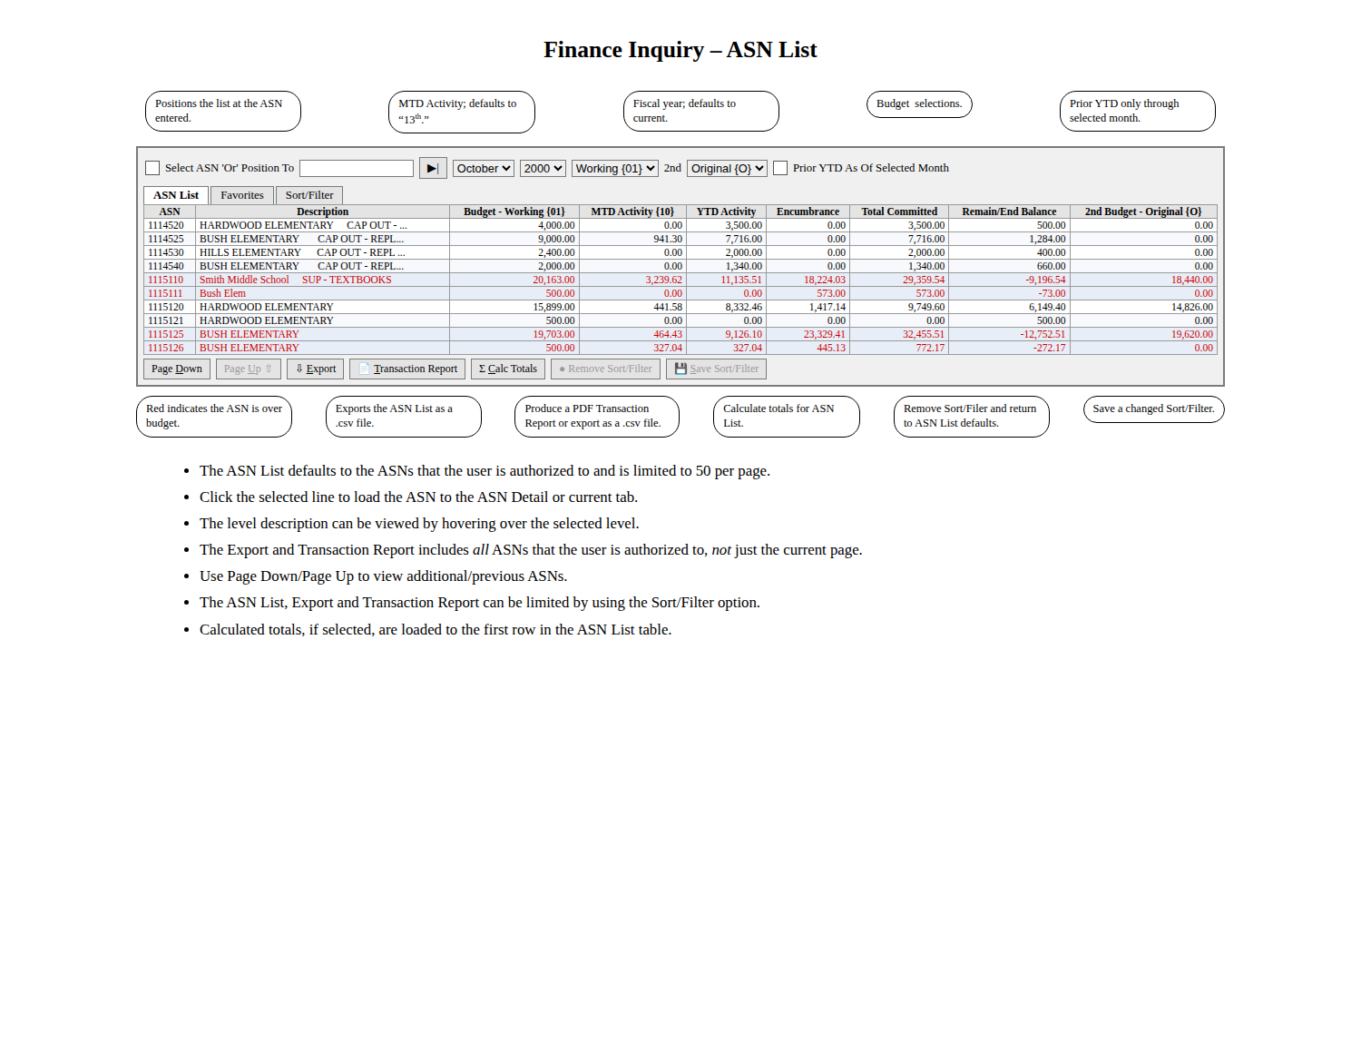Finance Inquiry – ASN List
Positions the list at the ASN entered.
MTD Activity; defaults to “13th.”
Fiscal year; defaults to current.
Budget selections.
Prior YTD only through selected month.
Select ASN 'Or' Position To ▶| October 2000 Working {01} 2nd Original {O} Prior YTD As Of Selected Month
ASN List
Favorites
Sort/Filter
| ASN | Description | Budget - Working {01} | MTD Activity {10} | YTD Activity | Encumbrance | Total Committed | Remain/End Balance | 2nd Budget - Original {O} |
| --- | --- | --- | --- | --- | --- | --- | --- | --- |
| 1114520 | HARDWOOD ELEMENTARY CAP OUT - ... | 4,000.00 | 0.00 | 3,500.00 | 0.00 | 3,500.00 | 500.00 | 0.00 |
| 1114525 | BUSH ELEMENTARY CAP OUT - REPL... | 9,000.00 | 941.30 | 7,716.00 | 0.00 | 7,716.00 | 1,284.00 | 0.00 |
| 1114530 | HILLS ELEMENTARY CAP OUT - REPL ... | 2,400.00 | 0.00 | 2,000.00 | 0.00 | 2,000.00 | 400.00 | 0.00 |
| 1114540 | BUSH ELEMENTARY CAP OUT - REPL... | 2,000.00 | 0.00 | 1,340.00 | 0.00 | 1,340.00 | 660.00 | 0.00 |
| 1115110 | Smith Middle School SUP - TEXTBOOKS | 20,163.00 | 3,239.62 | 11,135.51 | 18,224.03 | 29,359.54 | -9,196.54 | 18,440.00 |
| 1115111 | Bush Elem | 500.00 | 0.00 | 0.00 | 573.00 | 573.00 | -73.00 | 0.00 |
| 1115120 | HARDWOOD ELEMENTARY | 15,899.00 | 441.58 | 8,332.46 | 1,417.14 | 9,749.60 | 6,149.40 | 14,826.00 |
| 1115121 | HARDWOOD ELEMENTARY | 500.00 | 0.00 | 0.00 | 0.00 | 0.00 | 500.00 | 0.00 |
| 1115125 | BUSH ELEMENTARY | 19,703.00 | 464.43 | 9,126.10 | 23,329.41 | 32,455.51 | -12,752.51 | 19,620.00 |
| 1115126 | BUSH ELEMENTARY | 500.00 | 327.04 | 327.04 | 445.13 | 772.17 | -272.17 | 0.00 |
Page Down Page Up ⇧ ⇩ Export 📄 Transaction Report Σ Calc Totals ● Remove Sort/Filter 💾 Save Sort/Filter
Red indicates the ASN is over budget.
Exports the ASN List as a .csv file.
Produce a PDF Transaction Report or export as a .csv file.
Calculate totals for ASN List.
Remove Sort/Filer and return to ASN List defaults.
Save a changed Sort/Filter.
The ASN List defaults to the ASNs that the user is authorized to and is limited to 50 per page.
Click the selected line to load the ASN to the ASN Detail or current tab.
The level description can be viewed by hovering over the selected level.
The Export and Transaction Report includes all ASNs that the user is authorized to, not just the current page.
Use Page Down/Page Up to view additional/previous ASNs.
The ASN List, Export and Transaction Report can be limited by using the Sort/Filter option.
Calculated totals, if selected, are loaded to the first row in the ASN List table.